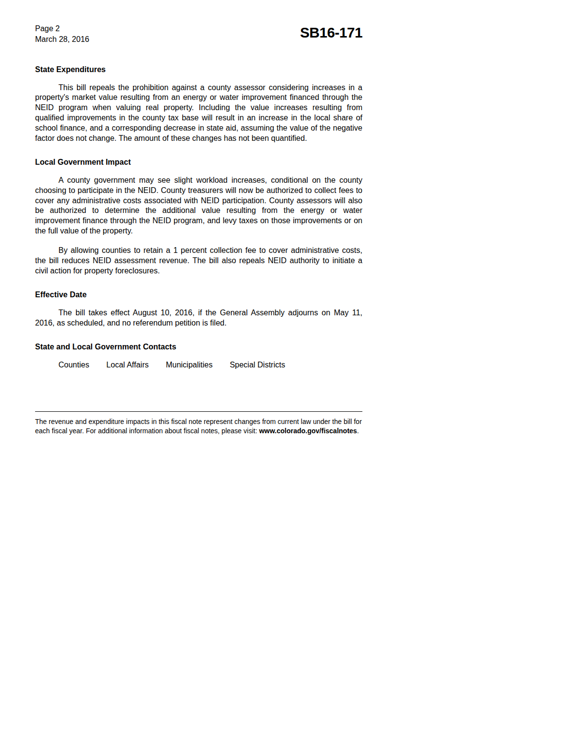Page 2
March 28, 2016
SB16-171
State Expenditures
This bill repeals the prohibition against a county assessor considering increases in a property's market value resulting from an energy or water improvement financed through the NEID program when valuing real property. Including the value increases resulting from qualified improvements in the county tax base will result in an increase in the local share of school finance, and a corresponding decrease in state aid, assuming the value of the negative factor does not change. The amount of these changes has not been quantified.
Local Government Impact
A county government may see slight workload increases, conditional on the county choosing to participate in the NEID. County treasurers will now be authorized to collect fees to cover any administrative costs associated with NEID participation. County assessors will also be authorized to determine the additional value resulting from the energy or water improvement finance through the NEID program, and levy taxes on those improvements or on the full value of the property.
By allowing counties to retain a 1 percent collection fee to cover administrative costs, the bill reduces NEID assessment revenue. The bill also repeals NEID authority to initiate a civil action for property foreclosures.
Effective Date
The bill takes effect August 10, 2016, if the General Assembly adjourns on May 11, 2016, as scheduled, and no referendum petition is filed.
State and Local Government Contacts
Counties Local Affairs Municipalities Special Districts
The revenue and expenditure impacts in this fiscal note represent changes from current law under the bill for each fiscal year. For additional information about fiscal notes, please visit: www.colorado.gov/fiscalnotes.